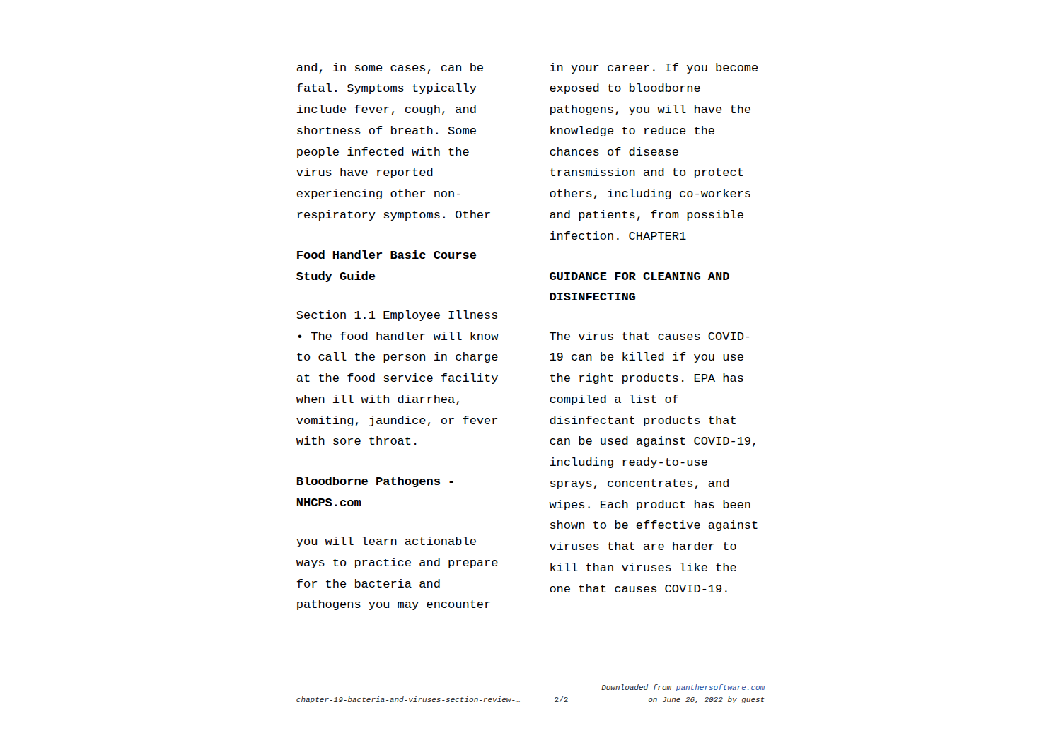and, in some cases, can be fatal. Symptoms typically include fever, cough, and shortness of breath. Some people infected with the virus have reported experiencing other non-respiratory symptoms. Other
Food Handler Basic Course Study Guide
Section 1.1 Employee Illness • The food handler will know to call the person in charge at the food service facility when ill with diarrhea, vomiting, jaundice, or fever with sore throat.
Bloodborne Pathogens - NHCPS.com
you will learn actionable ways to practice and prepare for the bacteria and pathogens you may encounter in your career. If you become exposed to bloodborne pathogens, you will have the knowledge to reduce the chances of disease transmission and to protect others, including co-workers and patients, from possible infection. CHAPTER1
GUIDANCE FOR CLEANING AND DISINFECTING
The virus that causes COVID-19 can be killed if you use the right products. EPA has compiled a list of disinfectant products that can be used against COVID-19, including ready-to-use sprays, concentrates, and wipes. Each product has been shown to be effective against viruses that are harder to kill than viruses like the one that causes COVID-19.
chapter-19-bacteria-and-viruses-section-review-2-reviewing-key-concepts
2/2
Downloaded from panthersoftware.com
on June 26, 2022 by guest